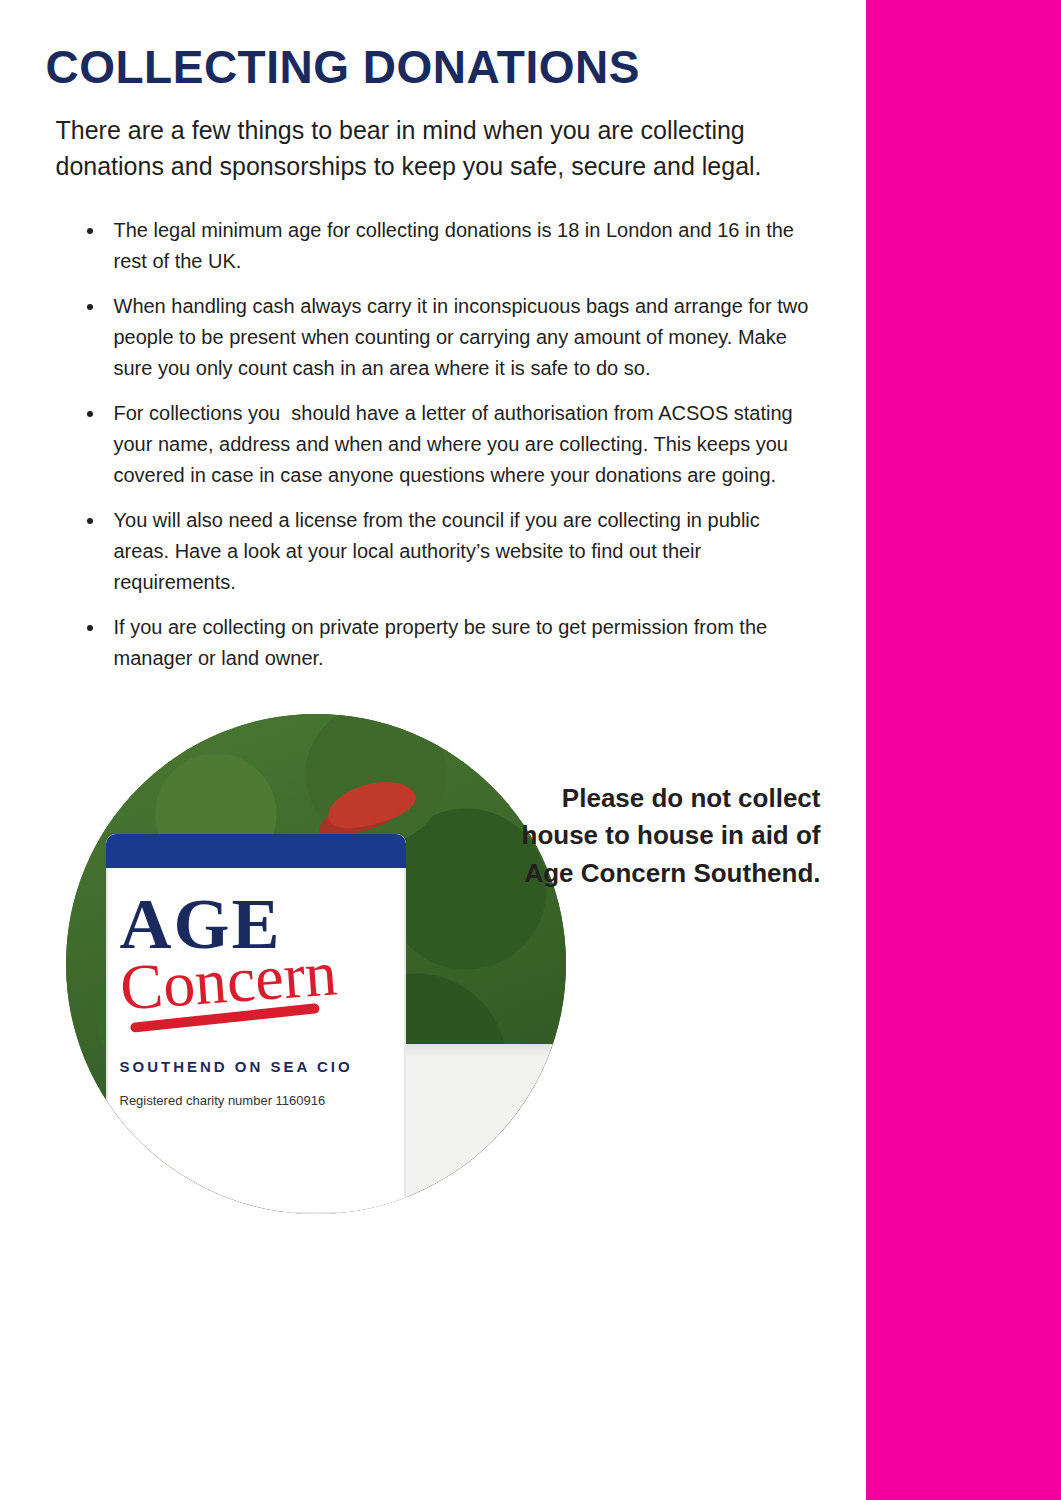Collecting Donations
There are a few things to bear in mind when you are collecting donations and sponsorships to keep you safe, secure and legal.
The legal minimum age for collecting donations is 18 in London and 16 in the rest of the UK.
When handling cash always carry it in inconspicuous bags and arrange for two people to be present when counting or carrying any amount of money. Make sure you only count cash in an area where it is safe to do so.
For collections you should have a letter of authorisation from ACSOS stating your name, address and when and where you are collecting. This keeps you covered in case in case anyone questions where your donations are going.
You will also need a license from the council if you are collecting in public areas. Have a look at your local authority’s website to find out their requirements.
If you are collecting on private property be sure to get permission from the manager or land owner.
AGE
Concern
SOUTHEND ON SEA CIO
Registered charity number 1160916
Please do not collect house to house in aid of Age Concern Southend.